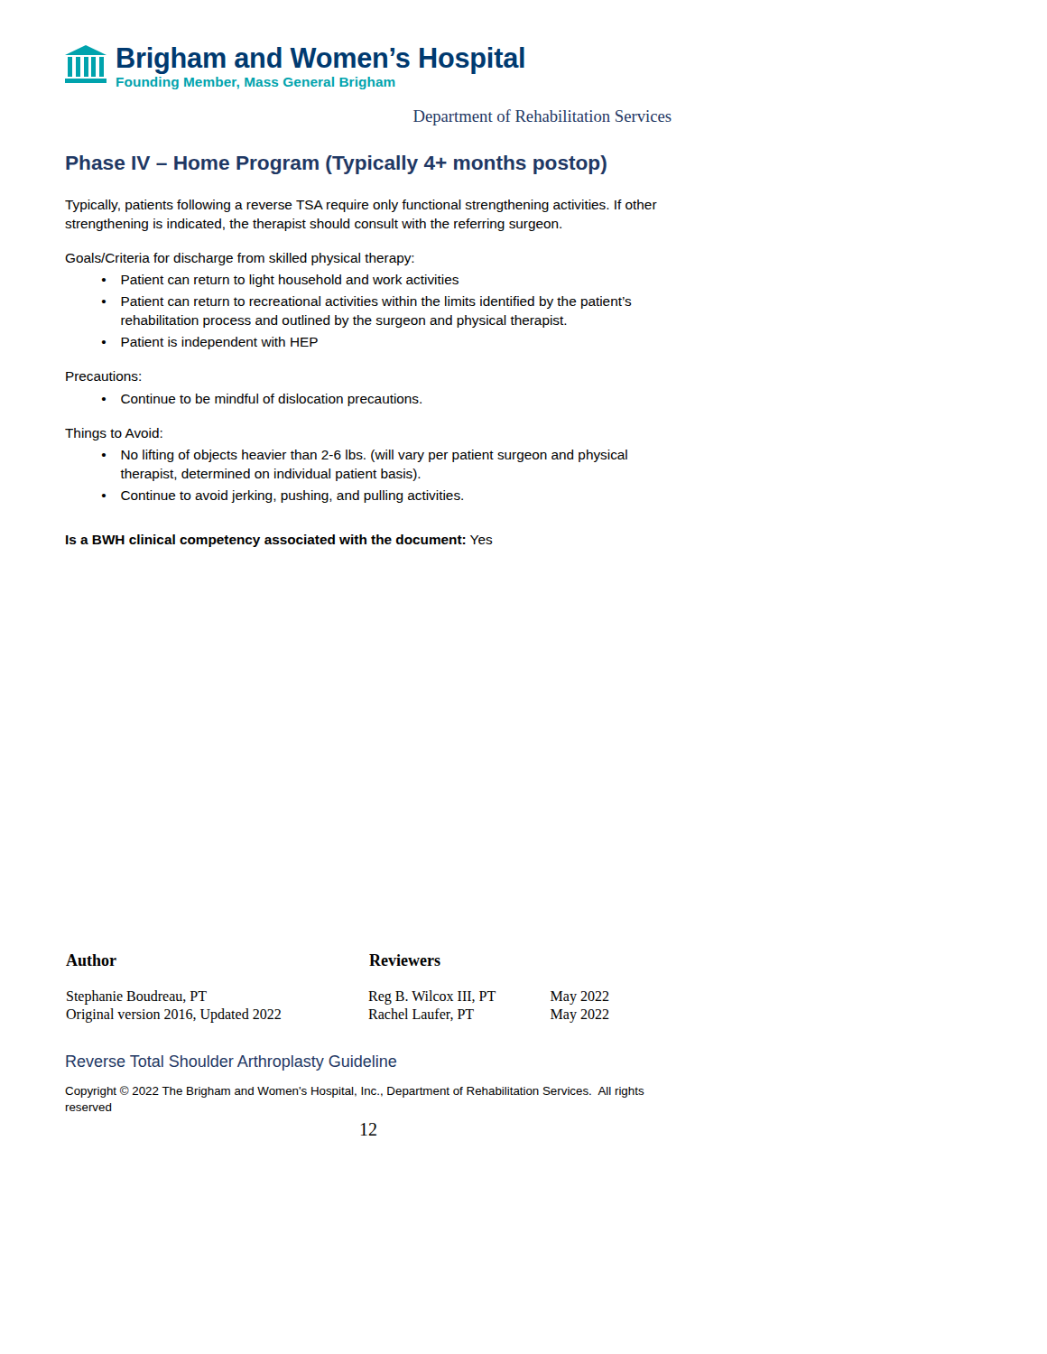Brigham and Women’s Hospital
Founding Member, Mass General Brigham
Department of Rehabilitation Services
Phase IV – Home Program (Typically 4+ months postop)
Typically, patients following a reverse TSA require only functional strengthening activities. If other strengthening is indicated, the therapist should consult with the referring surgeon.
Goals/Criteria for discharge from skilled physical therapy:
Patient can return to light household and work activities
Patient can return to recreational activities within the limits identified by the patient’s rehabilitation process and outlined by the surgeon and physical therapist.
Patient is independent with HEP
Precautions:
Continue to be mindful of dislocation precautions.
Things to Avoid:
No lifting of objects heavier than 2-6 lbs. (will vary per patient surgeon and physical therapist, determined on individual patient basis).
Continue to avoid jerking, pushing, and pulling activities.
Is a BWH clinical competency associated with the document: Yes
| Author | Reviewers |
| --- | --- |
| Stephanie Boudreau, PT Original version 2016, Updated 2022 | Reg B. Wilcox III, PT May 2022 Rachel Laufer, PT May 2022 |
Reverse Total Shoulder Arthroplasty Guideline
Copyright © 2022 The Brigham and Women's Hospital, Inc., Department of Rehabilitation Services. All rights reserved
12